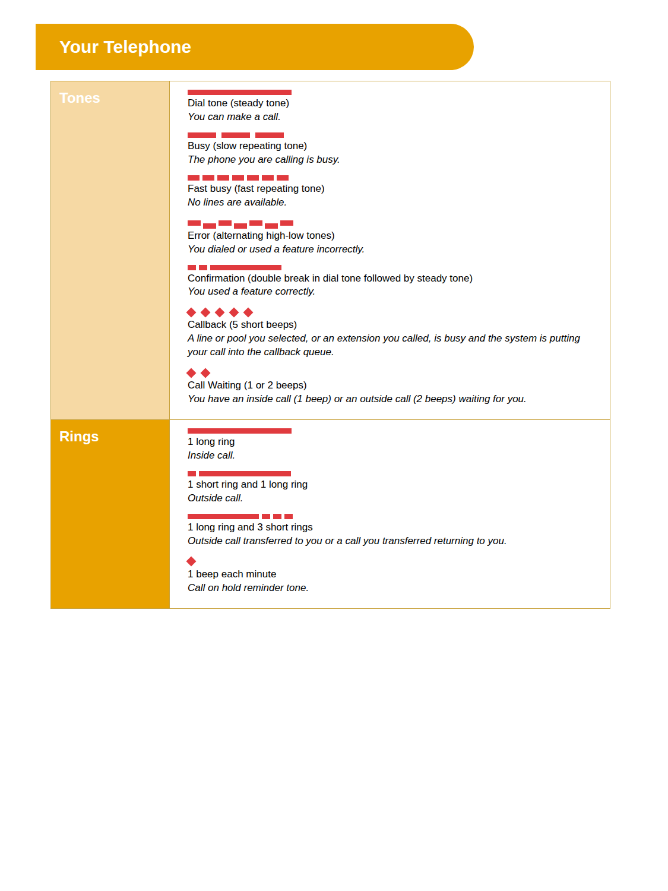Your Telephone
| Tones | Dial tone (steady tone) You can make a call. Busy (slow repeating tone) The phone you are calling is busy. Fast busy (fast repeating tone) No lines are available. Error (alternating high-low tones) You dialed or used a feature incorrectly. Confirmation (double break in dial tone followed by steady tone) You used a feature correctly. Callback (5 short beeps) A line or pool you selected, or an extension you called, is busy and the system is putting your call into the callback queue. Call Waiting (1 or 2 beeps) You have an inside call (1 beep) or an outside call (2 beeps) waiting for you. |
| Rings | 1 long ring Inside call. 1 short ring and 1 long ring Outside call. 1 long ring and 3 short rings Outside call transferred to you or a call you transferred returning to you. 1 beep each minute Call on hold reminder tone. |